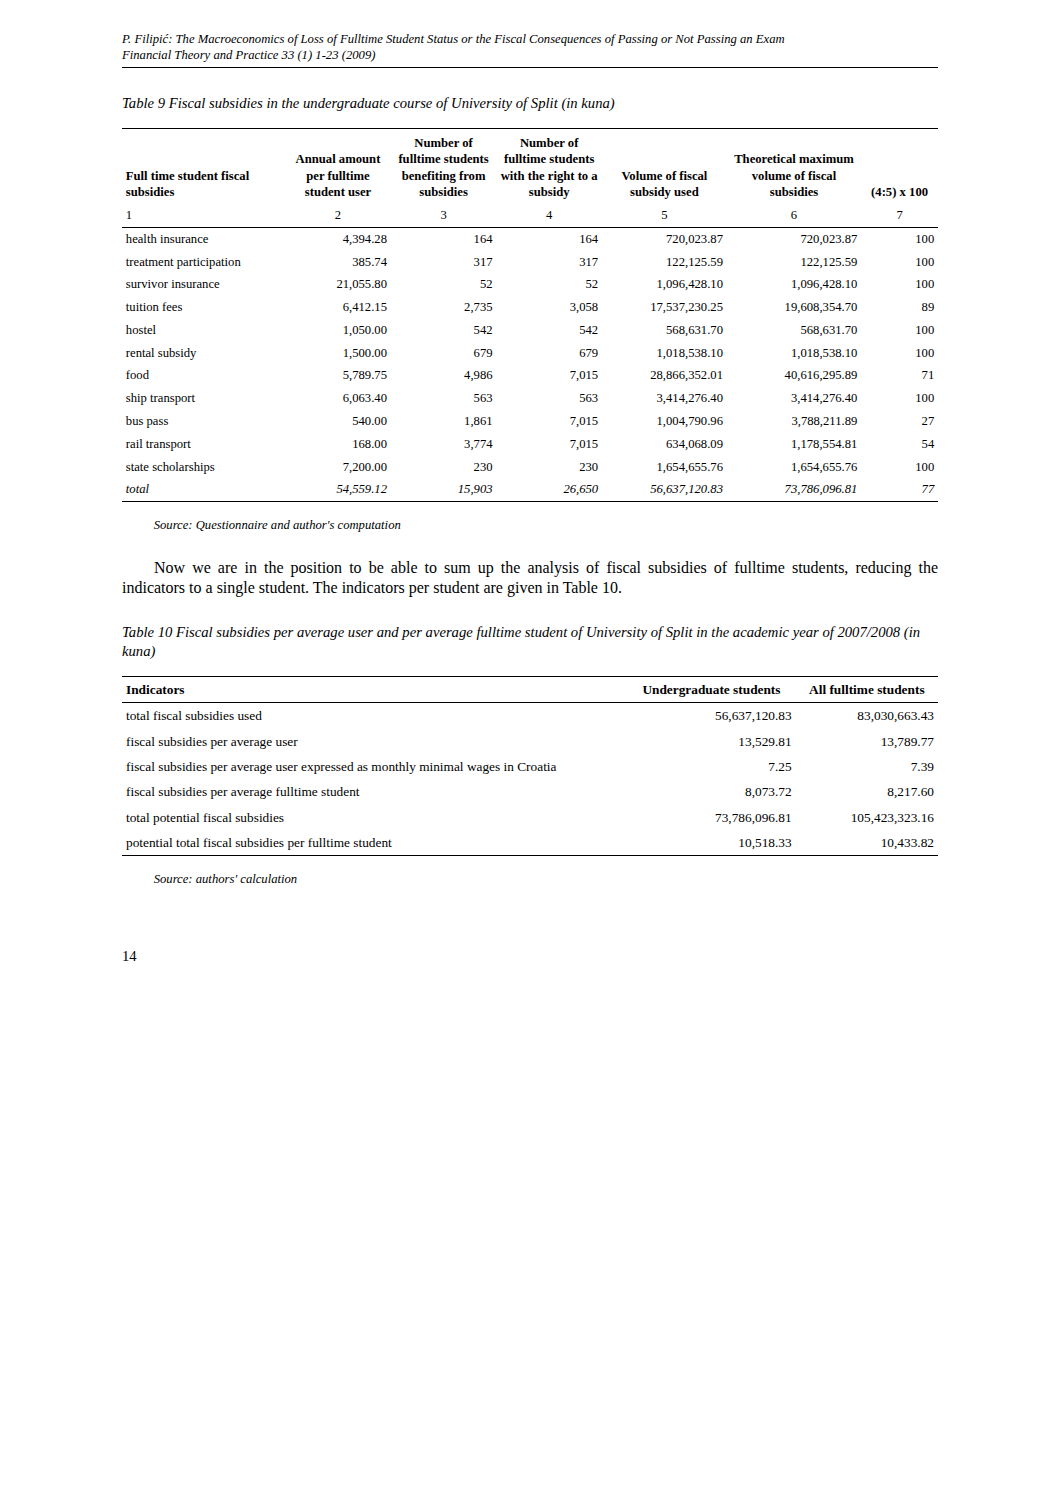P. Filipić: The Macroeconomics of Loss of Fulltime Student Status or the Fiscal Consequences of Passing or Not Passing an Exam
Financial Theory and Practice 33 (1) 1-23 (2009)
Table 9 Fiscal subsidies in the undergraduate course of University of Split (in kuna)
| Full time student fiscal subsidies | Annual amount per fulltime student user | Number of fulltime students benefiting from subsidies | Number of fulltime students with the right to a subsidy | Volume of fiscal subsidy used | Theoretical maximum volume of fiscal subsidies | (4:5) x 100 |
| --- | --- | --- | --- | --- | --- | --- |
| 1 | 2 | 3 | 4 | 5 | 6 | 7 |
| health insurance | 4,394.28 | 164 | 164 | 720,023.87 | 720,023.87 | 100 |
| treatment participation | 385.74 | 317 | 317 | 122,125.59 | 122,125.59 | 100 |
| survivor insurance | 21,055.80 | 52 | 52 | 1,096,428.10 | 1,096,428.10 | 100 |
| tuition fees | 6,412.15 | 2,735 | 3,058 | 17,537,230.25 | 19,608,354.70 | 89 |
| hostel | 1,050.00 | 542 | 542 | 568,631.70 | 568,631.70 | 100 |
| rental subsidy | 1,500.00 | 679 | 679 | 1,018,538.10 | 1,018,538.10 | 100 |
| food | 5,789.75 | 4,986 | 7,015 | 28,866,352.01 | 40,616,295.89 | 71 |
| ship transport | 6,063.40 | 563 | 563 | 3,414,276.40 | 3,414,276.40 | 100 |
| bus pass | 540.00 | 1,861 | 7,015 | 1,004,790.96 | 3,788,211.89 | 27 |
| rail transport | 168.00 | 3,774 | 7,015 | 634,068.09 | 1,178,554.81 | 54 |
| state scholarships | 7,200.00 | 230 | 230 | 1,654,655.76 | 1,654,655.76 | 100 |
| total | 54,559.12 | 15,903 | 26,650 | 56,637,120.83 | 73,786,096.81 | 77 |
Source: Questionnaire and author's computation
Now we are in the position to be able to sum up the analysis of fiscal subsidies of fulltime students, reducing the indicators to a single student. The indicators per student are given in Table 10.
Table 10 Fiscal subsidies per average user and per average fulltime student of University of Split in the academic year of 2007/2008 (in kuna)
| Indicators | Undergraduate students | All fulltime students |
| --- | --- | --- |
| total fiscal subsidies used | 56,637,120.83 | 83,030,663.43 |
| fiscal subsidies per average user | 13,529.81 | 13,789.77 |
| fiscal subsidies per average user expressed as monthly minimal wages in Croatia | 7.25 | 7.39 |
| fiscal subsidies per average fulltime student | 8,073.72 | 8,217.60 |
| total potential fiscal subsidies | 73,786,096.81 | 105,423,323.16 |
| potential total fiscal subsidies per fulltime student | 10,518.33 | 10,433.82 |
Source: authors' calculation
14